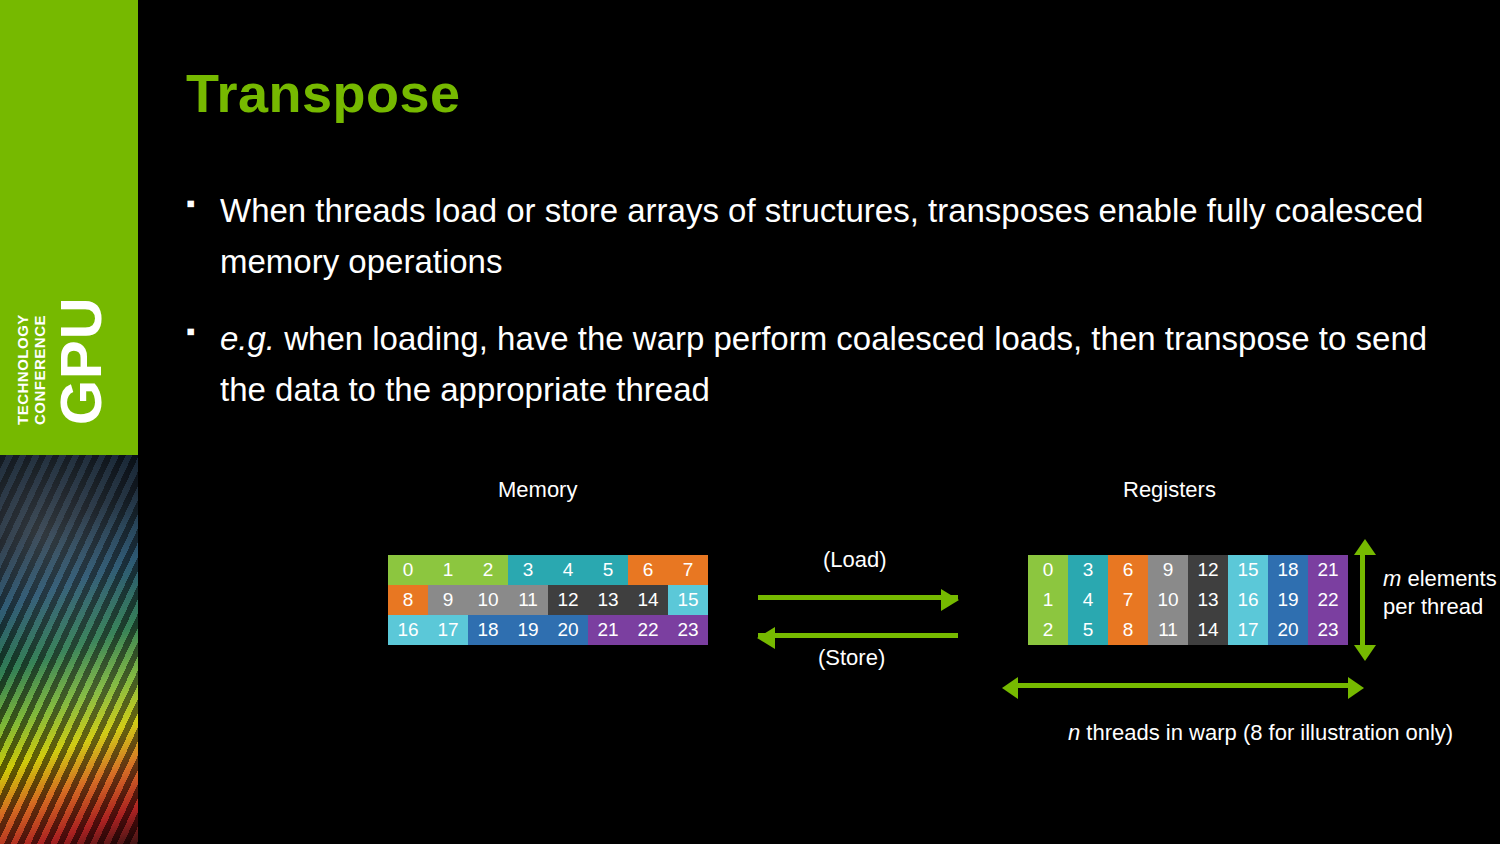TECHNOLOGY
CONFERENCE
GPU
Transpose
When threads load or store arrays of structures, transposes enable fully coalesced memory operations
e.g. when loading, have the warp perform coalesced loads, then transpose to send the data to the appropriate thread
Memory
Registers
| 0 | 1 | 2 | 3 | 4 | 5 | 6 | 7 |
| 8 | 9 | 10 | 11 | 12 | 13 | 14 | 15 |
| 16 | 17 | 18 | 19 | 20 | 21 | 22 | 23 |
(Load)
(Store)
| 0 | 3 | 6 | 9 | 12 | 15 | 18 | 21 |
| 1 | 4 | 7 | 10 | 13 | 16 | 19 | 22 |
| 2 | 5 | 8 | 11 | 14 | 17 | 20 | 23 |
m elements
per thread
n threads in warp (8 for illustration only)